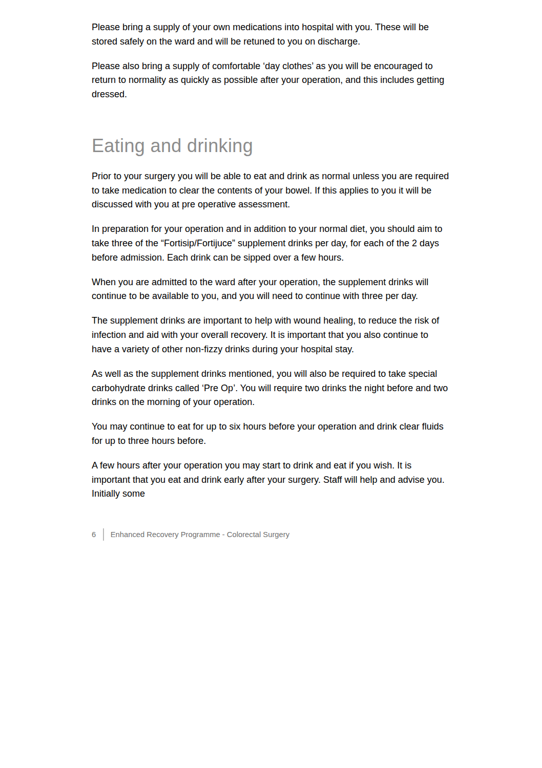Please bring a supply of your own medications into hospital with you. These will be stored safely on the ward and will be retuned to you on discharge.
Please also bring a supply of comfortable ‘day clothes’ as you will be encouraged to return to normality as quickly as possible after your operation, and this includes getting dressed.
Eating and drinking
Prior to your surgery you will be able to eat and drink as normal unless you are required to take medication to clear the contents of your bowel. If this applies to you it will be discussed with you at pre operative assessment.
In preparation for your operation and in addition to your normal diet, you should aim to take three of the “Fortisip/Fortijuce” supplement drinks per day, for each of the 2 days before admission. Each drink can be sipped over a few hours.
When you are admitted to the ward after your operation, the supplement drinks will continue to be available to you, and you will need to continue with three per day.
The supplement drinks are important to help with wound healing, to reduce the risk of infection and aid with your overall recovery. It is important that you also continue to have a variety of other non-fizzy drinks during your hospital stay.
As well as the supplement drinks mentioned, you will also be required to take special carbohydrate drinks called ‘Pre Op’. You will require two drinks the night before and two drinks on the morning of your operation.
You may continue to eat for up to six hours before your operation and drink clear fluids for up to three hours before.
A few hours after your operation you may start to drink and eat if you wish. It is important that you eat and drink early after your surgery. Staff will help and advise you. Initially some
6 Enhanced Recovery Programme - Colorectal Surgery